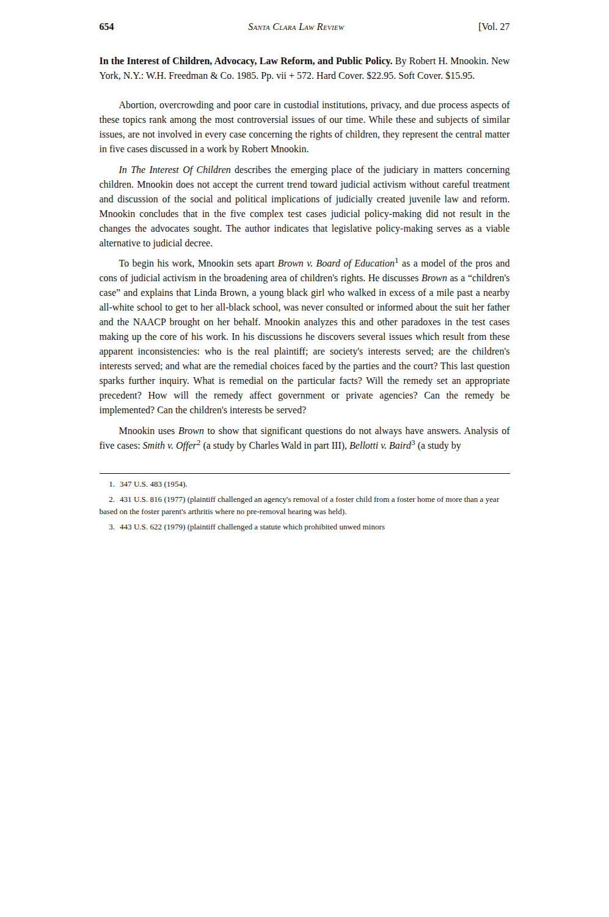654 Santa Clara Law Review [Vol. 27
In the Interest of Children, Advocacy, Law Reform, and Public Policy. By Robert H. Mnookin. New York, N.Y.: W.H. Freedman & Co. 1985. Pp. vii + 572. Hard Cover. $22.95. Soft Cover. $15.95.
Abortion, overcrowding and poor care in custodial institutions, privacy, and due process aspects of these topics rank among the most controversial issues of our time. While these and subjects of similar issues, are not involved in every case concerning the rights of children, they represent the central matter in five cases discussed in a work by Robert Mnookin.
In The Interest Of Children describes the emerging place of the judiciary in matters concerning children. Mnookin does not accept the current trend toward judicial activism without careful treatment and discussion of the social and political implications of judicially created juvenile law and reform. Mnookin concludes that in the five complex test cases judicial policy-making did not result in the changes the advocates sought. The author indicates that legislative policy-making serves as a viable alternative to judicial decree.
To begin his work, Mnookin sets apart Brown v. Board of Education1 as a model of the pros and cons of judicial activism in the broadening area of children's rights. He discusses Brown as a “children's case” and explains that Linda Brown, a young black girl who walked in excess of a mile past a nearby all-white school to get to her all-black school, was never consulted or informed about the suit her father and the NAACP brought on her behalf. Mnookin analyzes this and other paradoxes in the test cases making up the core of his work. In his discussions he discovers several issues which result from these apparent inconsistencies: who is the real plaintiff; are society's interests served; are the children's interests served; and what are the remedial choices faced by the parties and the court? This last question sparks further inquiry. What is remedial on the particular facts? Will the remedy set an appropriate precedent? How will the remedy affect government or private agencies? Can the remedy be implemented? Can the children's interests be served?
Mnookin uses Brown to show that significant questions do not always have answers. Analysis of five cases: Smith v. Offer2 (a study by Charles Wald in part III), Bellotti v. Baird3 (a study by
1. 347 U.S. 483 (1954).
2. 431 U.S. 816 (1977) (plaintiff challenged an agency's removal of a foster child from a foster home of more than a year based on the foster parent's arthritis where no pre-removal hearing was held).
3. 443 U.S. 622 (1979) (plaintiff challenged a statute which prohibited unwed minors